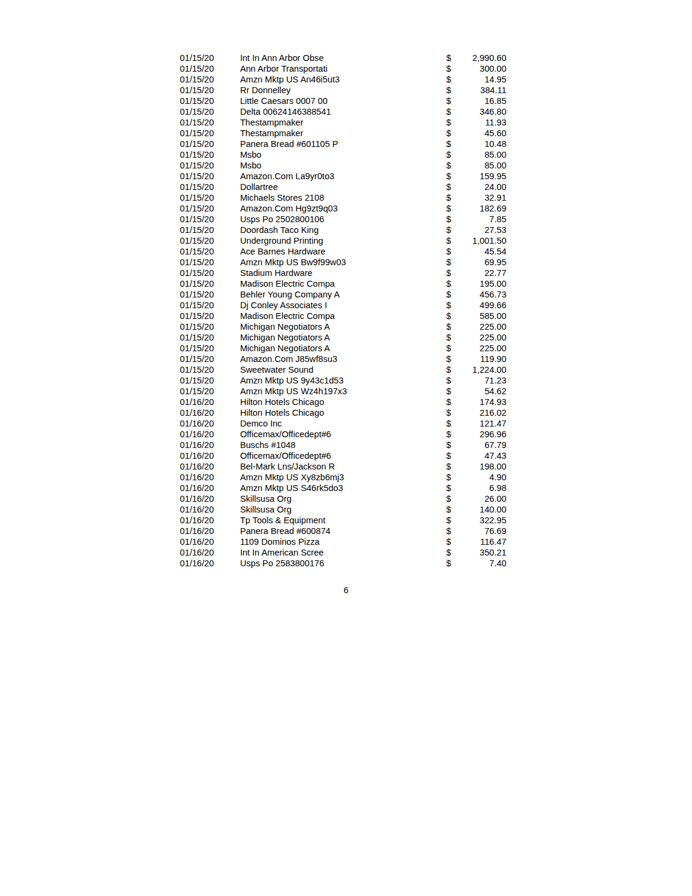| 01/15/20 | Int In Ann Arbor Obse | $ | 2,990.60 |
| 01/15/20 | Ann Arbor Transportati | $ | 300.00 |
| 01/15/20 | Amzn Mktp US An46i5ut3 | $ | 14.95 |
| 01/15/20 | Rr Donnelley | $ | 384.11 |
| 01/15/20 | Little Caesars 0007 00 | $ | 16.85 |
| 01/15/20 | Delta 00624146388541 | $ | 346.80 |
| 01/15/20 | Thestampmaker | $ | 11.93 |
| 01/15/20 | Thestampmaker | $ | 45.60 |
| 01/15/20 | Panera Bread #601105 P | $ | 10.48 |
| 01/15/20 | Msbo | $ | 85.00 |
| 01/15/20 | Msbo | $ | 85.00 |
| 01/15/20 | Amazon.Com La9yr0to3 | $ | 159.95 |
| 01/15/20 | Dollartree | $ | 24.00 |
| 01/15/20 | Michaels Stores 2108 | $ | 32.91 |
| 01/15/20 | Amazon.Com Hg9zt9q03 | $ | 182.69 |
| 01/15/20 | Usps Po 2502800106 | $ | 7.85 |
| 01/15/20 | Doordash Taco King | $ | 27.53 |
| 01/15/20 | Underground Printing | $ | 1,001.50 |
| 01/15/20 | Ace Barnes Hardware | $ | 45.54 |
| 01/15/20 | Amzn Mktp US Bw9f99w03 | $ | 69.95 |
| 01/15/20 | Stadium Hardware | $ | 22.77 |
| 01/15/20 | Madison Electric Compa | $ | 195.00 |
| 01/15/20 | Behler Young Company A | $ | 456.73 |
| 01/15/20 | Dj Conley Associates I | $ | 499.66 |
| 01/15/20 | Madison Electric Compa | $ | 585.00 |
| 01/15/20 | Michigan Negotiators A | $ | 225.00 |
| 01/15/20 | Michigan Negotiators A | $ | 225.00 |
| 01/15/20 | Michigan Negotiators A | $ | 225.00 |
| 01/15/20 | Amazon.Com J85wf8su3 | $ | 119.90 |
| 01/15/20 | Sweetwater Sound | $ | 1,224.00 |
| 01/15/20 | Amzn Mktp US 9y43c1d53 | $ | 71.23 |
| 01/15/20 | Amzn Mktp US Wz4h197x3 | $ | 54.62 |
| 01/16/20 | Hilton Hotels Chicago | $ | 174.93 |
| 01/16/20 | Hilton Hotels Chicago | $ | 216.02 |
| 01/16/20 | Demco Inc | $ | 121.47 |
| 01/16/20 | Officemax/Officedept#6 | $ | 296.96 |
| 01/16/20 | Buschs #1048 | $ | 67.79 |
| 01/16/20 | Officemax/Officedept#6 | $ | 47.43 |
| 01/16/20 | Bel-Mark Lns/Jackson R | $ | 198.00 |
| 01/16/20 | Amzn Mktp US Xy8zb6mj3 | $ | 4.90 |
| 01/16/20 | Amzn Mktp US S46rk5do3 | $ | 6.98 |
| 01/16/20 | Skillsusa Org | $ | 26.00 |
| 01/16/20 | Skillsusa Org | $ | 140.00 |
| 01/16/20 | Tp Tools & Equipment | $ | 322.95 |
| 01/16/20 | Panera Bread #600874 | $ | 76.69 |
| 01/16/20 | 1109 Dominos Pizza | $ | 116.47 |
| 01/16/20 | Int In American Scree | $ | 350.21 |
| 01/16/20 | Usps Po 2583800176 | $ | 7.40 |
6